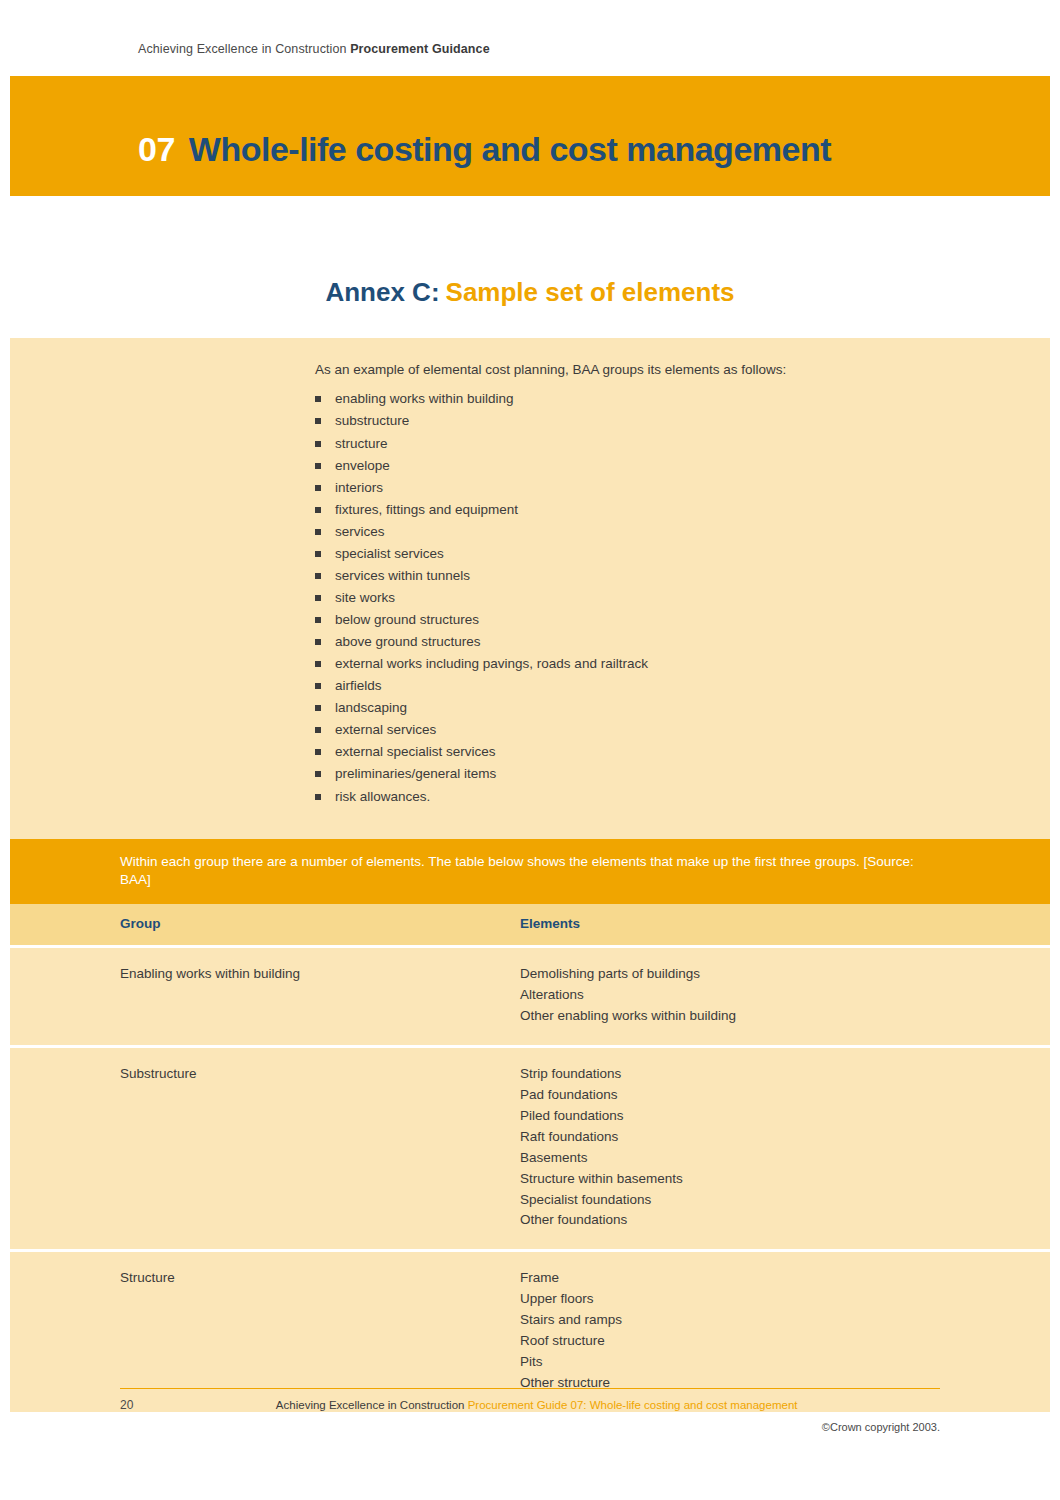Achieving Excellence in Construction Procurement Guidance
07 Whole-life costing and cost management
Annex C: Sample set of elements
As an example of elemental cost planning, BAA groups its elements as follows:
enabling works within building
substructure
structure
envelope
interiors
fixtures, fittings and equipment
services
specialist services
services within tunnels
site works
below ground structures
above ground structures
external works including pavings, roads and railtrack
airfields
landscaping
external services
external specialist services
preliminaries/general items
risk allowances.
Within each group there are a number of elements. The table below shows the elements that make up the first three groups. [Source: BAA]
| Group | Elements |
| --- | --- |
| Enabling works within building | Demolishing parts of buildings Alterations Other enabling works within building |
| Substructure | Strip foundations Pad foundations Piled foundations Raft foundations Basements Structure within basements Specialist foundations Other foundations |
| Structure | Frame Upper floors Stairs and ramps Roof structure Pits Other structure |
20
Achieving Excellence in Construction Procurement Guide 07: Whole-life costing and cost management
©Crown copyright 2003.